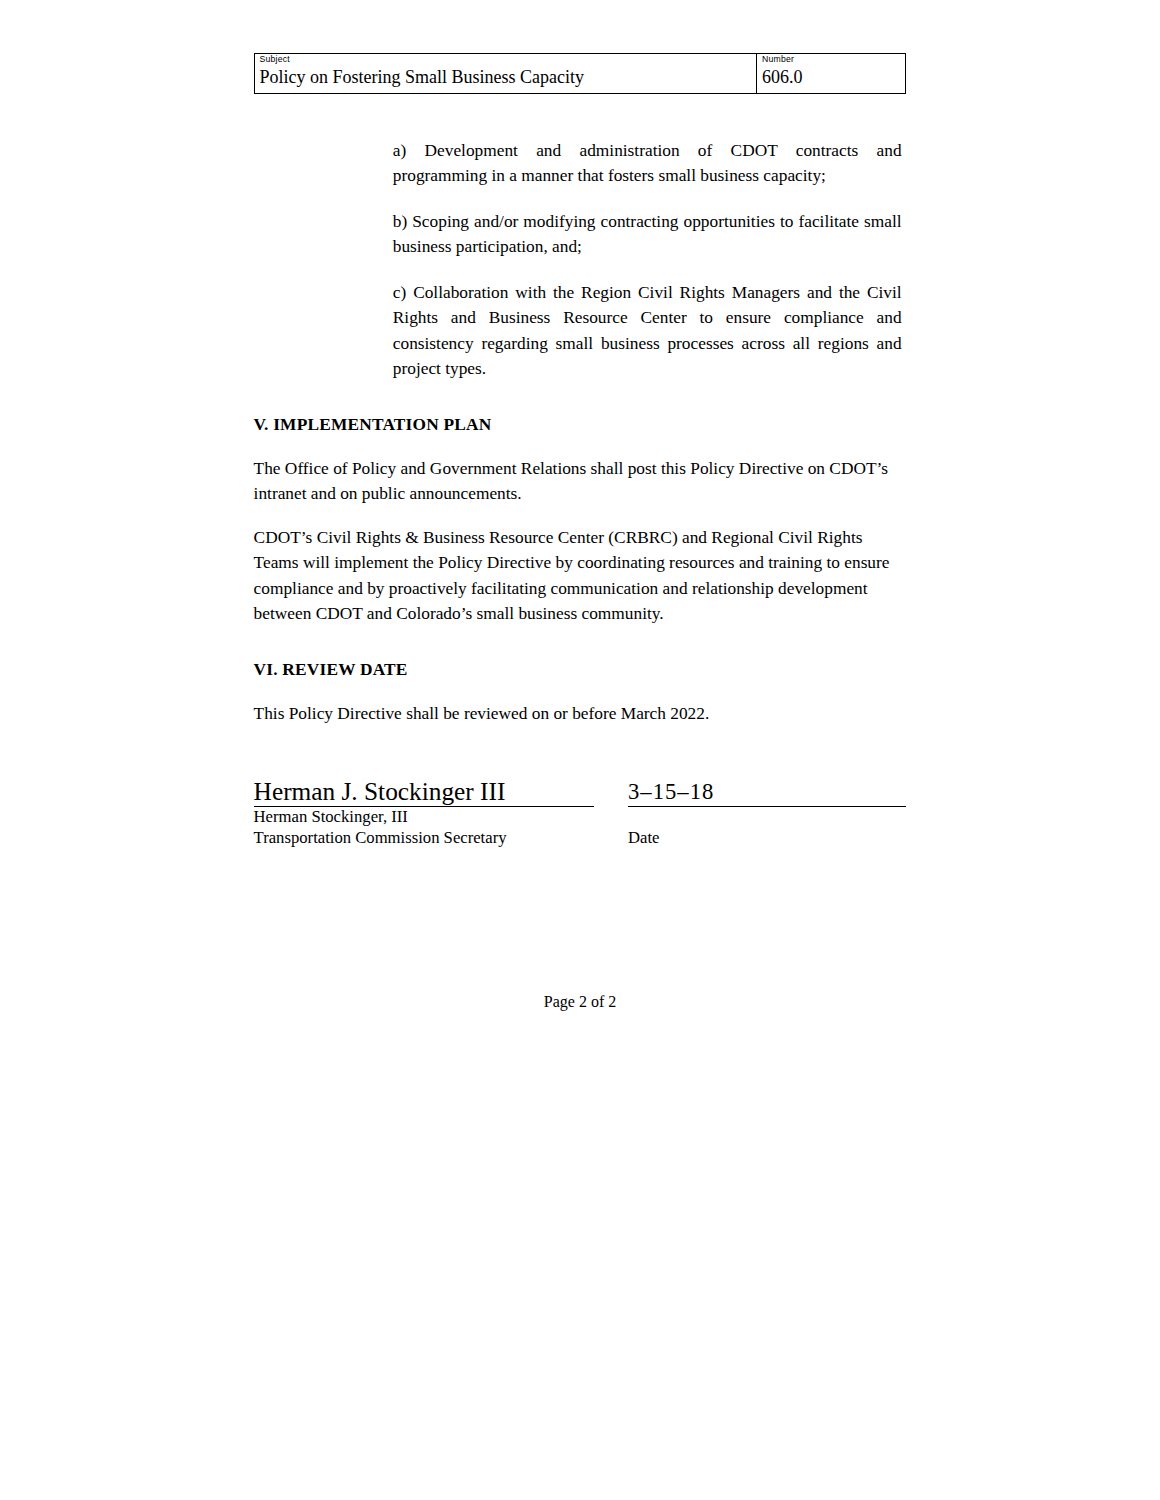| Subject Policy on Fostering Small Business Capacity | Number 606.0 |
a) Development and administration of CDOT contracts and programming in a manner that fosters small business capacity;
b) Scoping and/or modifying contracting opportunities to facilitate small business participation, and;
c) Collaboration with the Region Civil Rights Managers and the Civil Rights and Business Resource Center to ensure compliance and consistency regarding small business processes across all regions and project types.
V. IMPLEMENTATION PLAN
The Office of Policy and Government Relations shall post this Policy Directive on CDOT’s intranet and on public announcements.
CDOT’s Civil Rights & Business Resource Center (CRBRC) and Regional Civil Rights Teams will implement the Policy Directive by coordinating resources and training to ensure compliance and by proactively facilitating communication and relationship development between CDOT and Colorado’s small business community.
VI. REVIEW DATE
This Policy Directive shall be reviewed on or before March 2022.
| Herman J. Stockinger III | | 3–15–18 |
| Herman Stockinger, III Transportation Commission Secretary | | Date |
Page 2 of 2